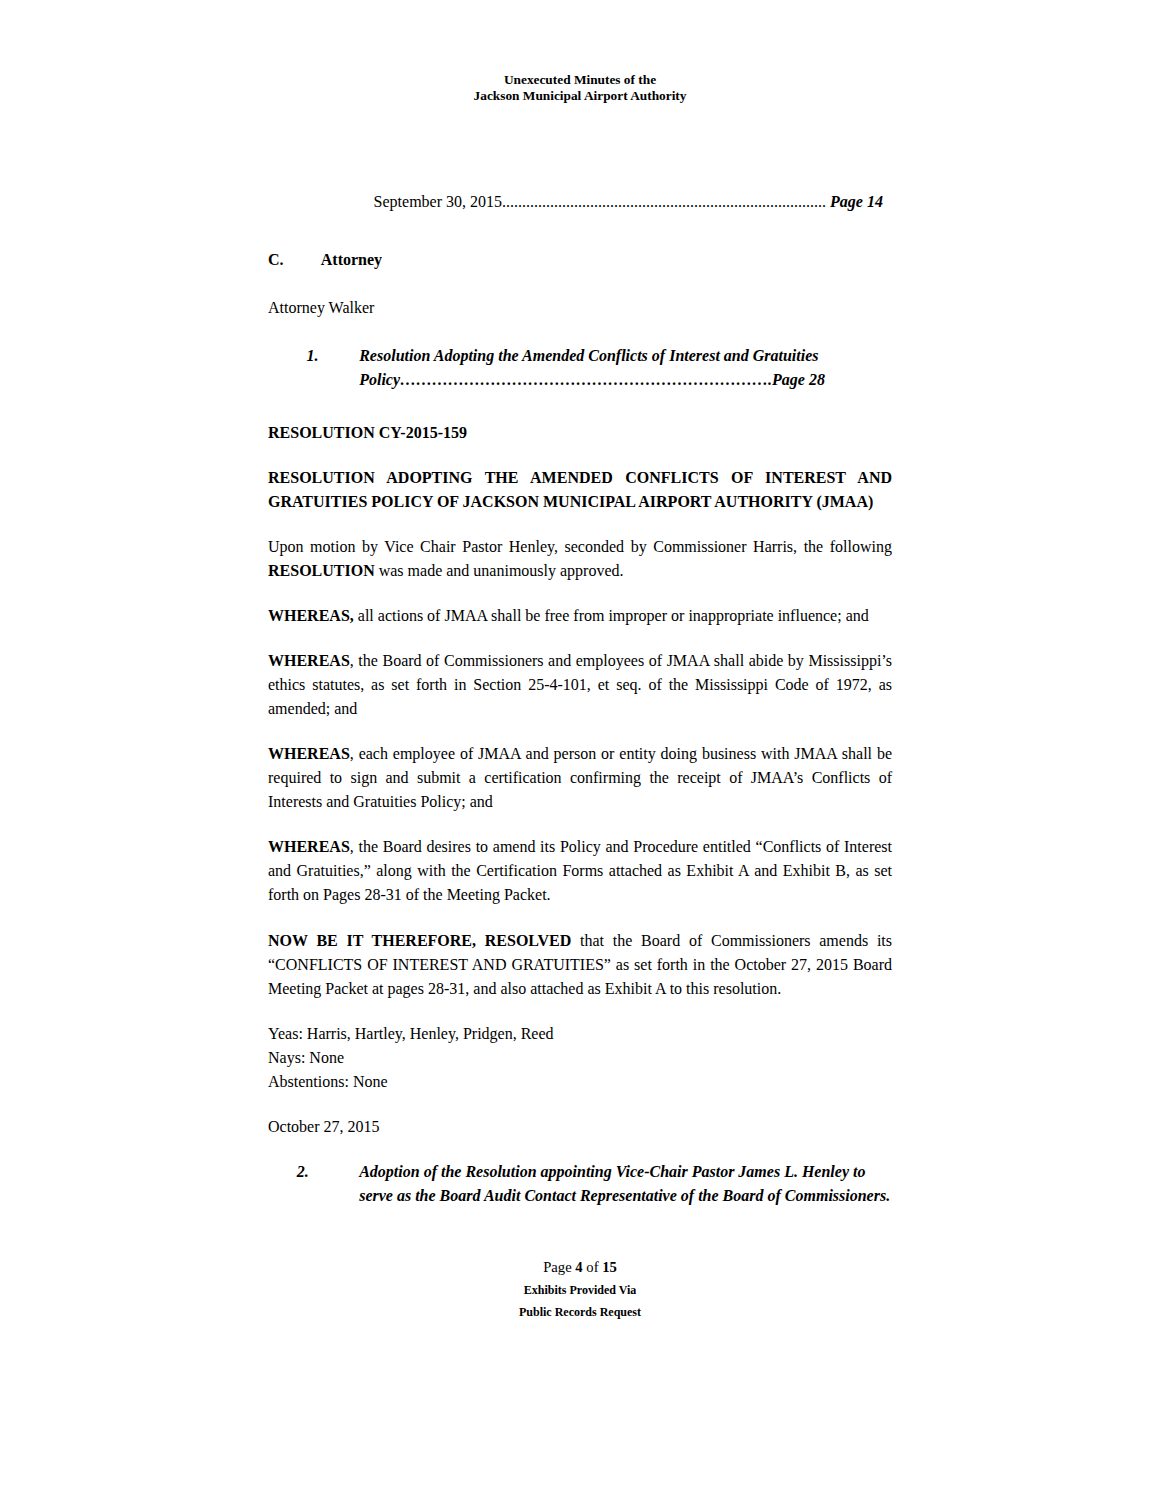Unexecuted Minutes of the
Jackson Municipal Airport Authority
September 30, 2015................................................................................. Page 14
C. Attorney
Attorney Walker
1. Resolution Adopting the Amended Conflicts of Interest and Gratuities Policy…………………………………………………………….Page 28
RESOLUTION CY-2015-159
RESOLUTION ADOPTING THE AMENDED CONFLICTS OF INTEREST AND GRATUITIES POLICY OF JACKSON MUNICIPAL AIRPORT AUTHORITY (JMAA)
Upon motion by Vice Chair Pastor Henley, seconded by Commissioner Harris, the following RESOLUTION was made and unanimously approved.
WHEREAS, all actions of JMAA shall be free from improper or inappropriate influence; and
WHEREAS, the Board of Commissioners and employees of JMAA shall abide by Mississippi’s ethics statutes, as set forth in Section 25-4-101, et seq. of the Mississippi Code of 1972, as amended; and
WHEREAS, each employee of JMAA and person or entity doing business with JMAA shall be required to sign and submit a certification confirming the receipt of JMAA’s Conflicts of Interests and Gratuities Policy; and
WHEREAS, the Board desires to amend its Policy and Procedure entitled “Conflicts of Interest and Gratuities,” along with the Certification Forms attached as Exhibit A and Exhibit B, as set forth on Pages 28-31 of the Meeting Packet.
NOW BE IT THEREFORE, RESOLVED that the Board of Commissioners amends its “CONFLICTS OF INTEREST AND GRATUITIES” as set forth in the October 27, 2015 Board Meeting Packet at pages 28-31, and also attached as Exhibit A to this resolution.
Yeas: Harris, Hartley, Henley, Pridgen, Reed
Nays: None
Abstentions: None
October 27, 2015
2. Adoption of the Resolution appointing Vice-Chair Pastor James L. Henley to serve as the Board Audit Contact Representative of the Board of Commissioners.
Page 4 of 15
Exhibits Provided Via
Public Records Request